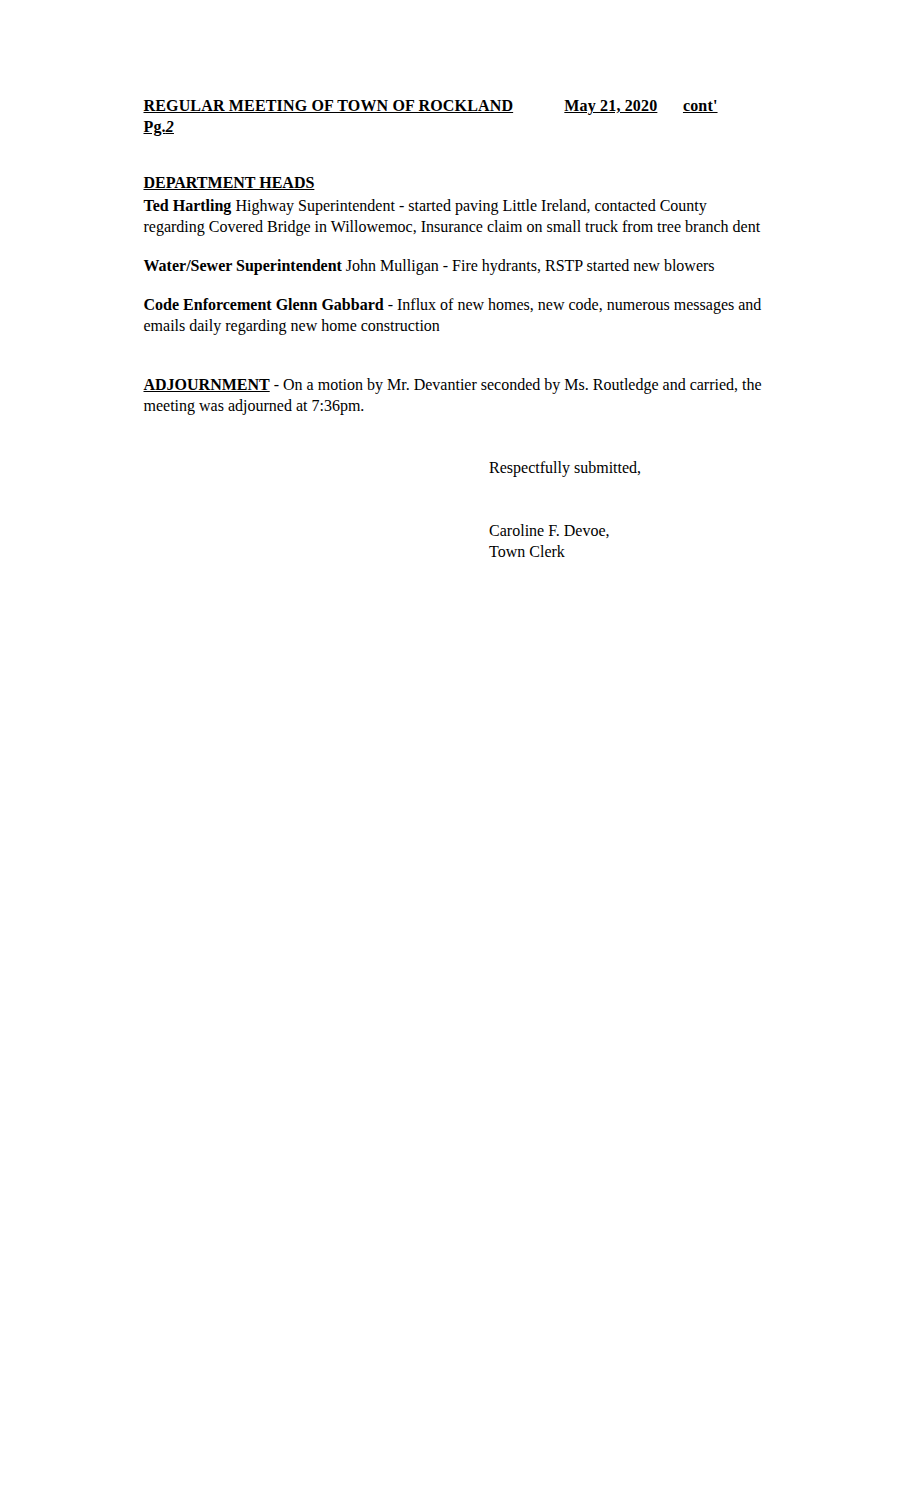REGULAR MEETING OF TOWN OF ROCKLAND May 21, 2020 cont' Pg.2
DEPARTMENT HEADS
Ted Hartling Highway Superintendent - started paving Little Ireland, contacted County regarding Covered Bridge in Willowemoc, Insurance claim on small truck from tree branch dent
Water/Sewer Superintendent John Mulligan - Fire hydrants, RSTP started new blowers
Code Enforcement Glenn Gabbard - Influx of new homes, new code, numerous messages and emails daily regarding new home construction
ADJOURNMENT - On a motion by Mr. Devantier seconded by Ms. Routledge and carried, the meeting was adjourned at 7:36pm.
Respectfully submitted,
Caroline F. Devoe,
Town Clerk